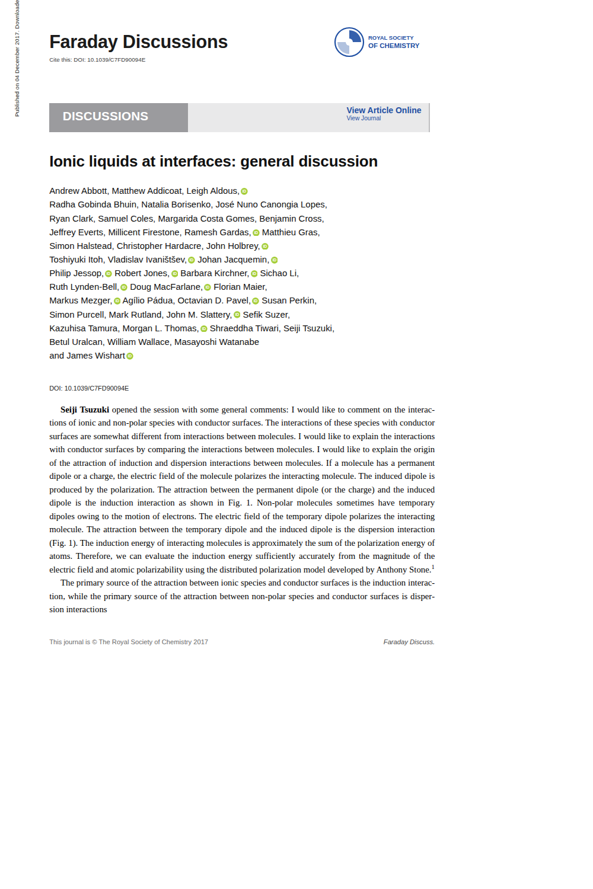Published on 04 December 2017. Downloaded by Freie Universitaet Berlin on 06/12/2017 07:01:33.
Faraday Discussions
Cite this: DOI: 10.1039/C7FD90094E
ROYAL SOCIETY OF CHEMISTRY
DISCUSSIONS
View Article Online View Journal
Ionic liquids at interfaces: general discussion
Andrew Abbott, Matthew Addicoat, Leigh Aldous,iD
Radha Gobinda Bhuin, Natalia Borisenko, José Nuno Canongia Lopes,
Ryan Clark, Samuel Coles, Margarida Costa Gomes, Benjamin Cross,
Jeffrey Everts, Millicent Firestone, Ramesh Gardas,iD Matthieu Gras,
Simon Halstead, Christopher Hardacre, John Holbrey,iD
Toshiyuki Itoh, Vladislav Ivaništšev,iD Johan Jacquemin,iD
Philip Jessop,iD Robert Jones,iD Barbara Kirchner,iD Sichao Li,
Ruth Lynden-Bell,iD Doug MacFarlane,iD Florian Maier,
Markus Mezger,iD Agílio Pádua, Octavian D. Pavel,iD Susan Perkin,
Simon Purcell, Mark Rutland, John M. Slattery,iD Sefik Suzer,
Kazuhisa Tamura, Morgan L. Thomas,iD Shraeddha Tiwari, Seiji Tsuzuki,
Betul Uralcan, William Wallace, Masayoshi Watanabe
and James WishartiD
DOI: 10.1039/C7FD90094E
Seiji Tsuzuki opened the session with some general comments: I would like to comment on the interactions of ionic and non-polar species with conductor surfaces. The interactions of these species with conductor surfaces are somewhat different from interactions between molecules. I would like to explain the interactions with conductor surfaces by comparing the interactions between molecules. I would like to explain the origin of the attraction of induction and dispersion interactions between molecules. If a molecule has a permanent dipole or a charge, the electric field of the molecule polarizes the interacting molecule. The induced dipole is produced by the polarization. The attraction between the permanent dipole (or the charge) and the induced dipole is the induction interaction as shown in Fig. 1. Non-polar molecules sometimes have temporary dipoles owing to the motion of electrons. The electric field of the temporary dipole polarizes the interacting molecule. The attraction between the temporary dipole and the induced dipole is the dispersion interaction (Fig. 1). The induction energy of interacting molecules is approximately the sum of the polarization energy of atoms. Therefore, we can evaluate the induction energy sufficiently accurately from the magnitude of the electric field and atomic polarizability using the distributed polarization model developed by Anthony Stone.1
The primary source of the attraction between ionic species and conductor surfaces is the induction interaction, while the primary source of the attraction between non-polar species and conductor surfaces is dispersion interactions
This journal is © The Royal Society of Chemistry 2017
Faraday Discuss.